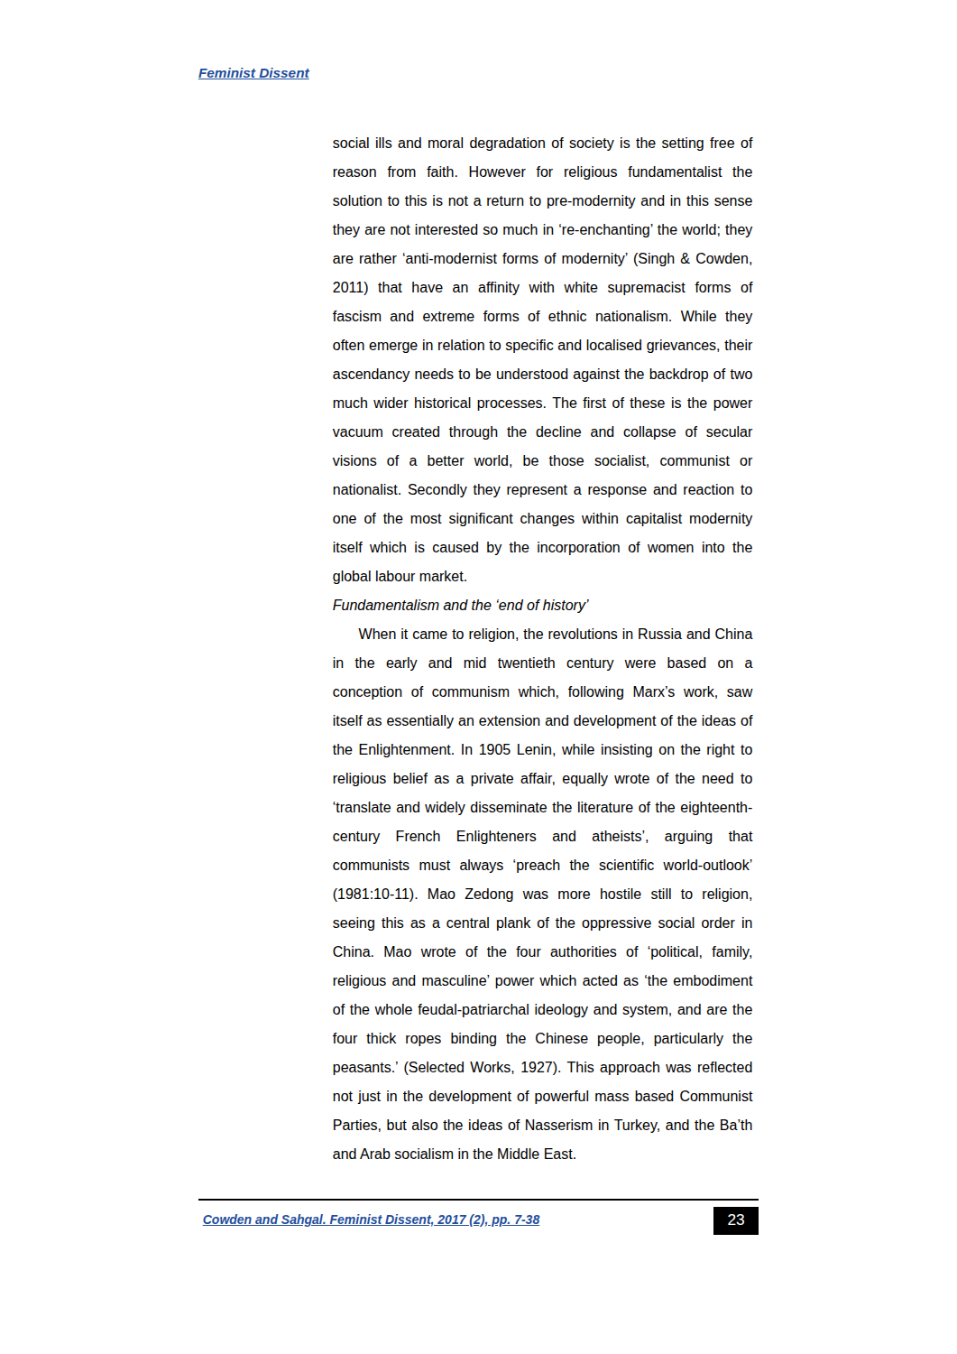Feminist Dissent
social ills and moral degradation of society is the setting free of reason from faith. However for religious fundamentalist the solution to this is not a return to pre-modernity and in this sense they are not interested so much in ‘re-enchanting’ the world; they are rather ‘anti-modernist forms of modernity’ (Singh & Cowden, 2011) that have an affinity with white supremacist forms of fascism and extreme forms of ethnic nationalism. While they often emerge in relation to specific and localised grievances, their ascendancy needs to be understood against the backdrop of two much wider historical processes. The first of these is the power vacuum created through the decline and collapse of secular visions of a better world, be those socialist, communist or nationalist. Secondly they represent a response and reaction to one of the most significant changes within capitalist modernity itself which is caused by the incorporation of women into the global labour market.
Fundamentalism and the ‘end of history’
When it came to religion, the revolutions in Russia and China in the early and mid twentieth century were based on a conception of communism which, following Marx’s work, saw itself as essentially an extension and development of the ideas of the Enlightenment. In 1905 Lenin, while insisting on the right to religious belief as a private affair, equally wrote of the need to ‘translate and widely disseminate the literature of the eighteenth-century French Enlighteners and atheists’, arguing that communists must always ‘preach the scientific world-outlook’ (1981:10-11). Mao Zedong was more hostile still to religion, seeing this as a central plank of the oppressive social order in China. Mao wrote of the four authorities of ‘political, family, religious and masculine’ power which acted as ‘the embodiment of the whole feudal-patriarchal ideology and system, and are the four thick ropes binding the Chinese people, particularly the peasants.’ (Selected Works, 1927). This approach was reflected not just in the development of powerful mass based Communist Parties, but also the ideas of Nasserism in Turkey, and the Ba’th and Arab socialism in the Middle East.
Cowden and Sahgal. Feminist Dissent, 2017 (2), pp. 7-38
23